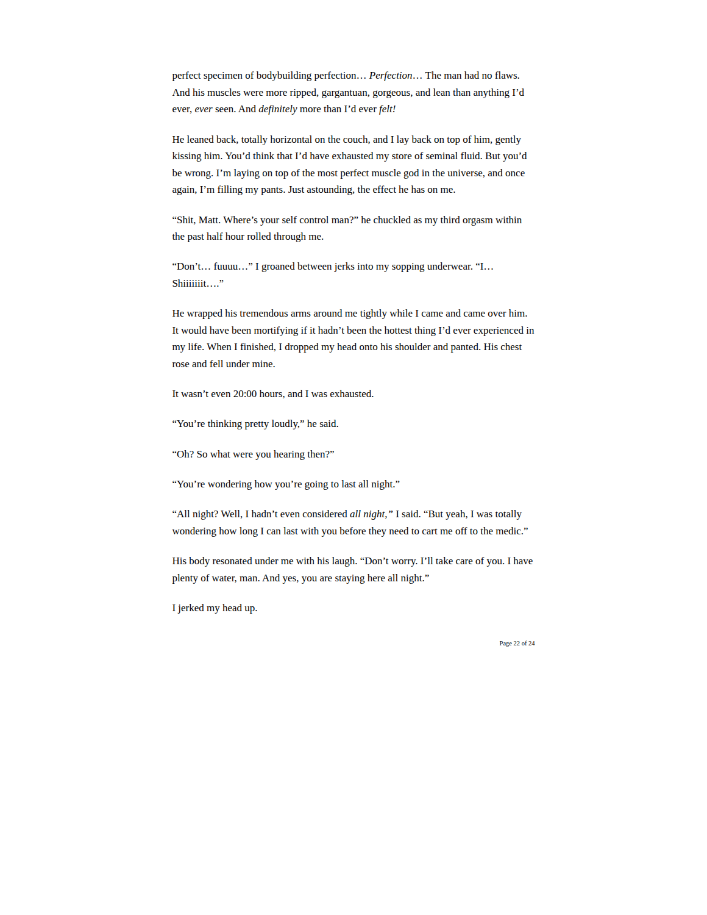perfect specimen of bodybuilding perfection… Perfection… The man had no flaws. And his muscles were more ripped, gargantuan, gorgeous, and lean than anything I’d ever, ever seen. And definitely more than I’d ever felt!
He leaned back, totally horizontal on the couch, and I lay back on top of him, gently kissing him. You’d think that I’d have exhausted my store of seminal fluid. But you’d be wrong. I’m laying on top of the most perfect muscle god in the universe, and once again, I’m filling my pants. Just astounding, the effect he has on me.
“Shit, Matt. Where’s your self control man?” he chuckled as my third orgasm within the past half hour rolled through me.
“Don’t… fuuuu…” I groaned between jerks into my sopping underwear. “I… Shiiiiiiit….”
He wrapped his tremendous arms around me tightly while I came and came over him. It would have been mortifying if it hadn’t been the hottest thing I’d ever experienced in my life. When I finished, I dropped my head onto his shoulder and panted. His chest rose and fell under mine.
It wasn’t even 20:00 hours, and I was exhausted.
“You’re thinking pretty loudly,” he said.
“Oh? So what were you hearing then?”
“You’re wondering how you’re going to last all night.”
“All night? Well, I hadn’t even considered all night,” I said. “But yeah, I was totally wondering how long I can last with you before they need to cart me off to the medic.”
His body resonated under me with his laugh. “Don’t worry. I’ll take care of you. I have plenty of water, man. And yes, you are staying here all night.”
I jerked my head up.
Page 22 of 24